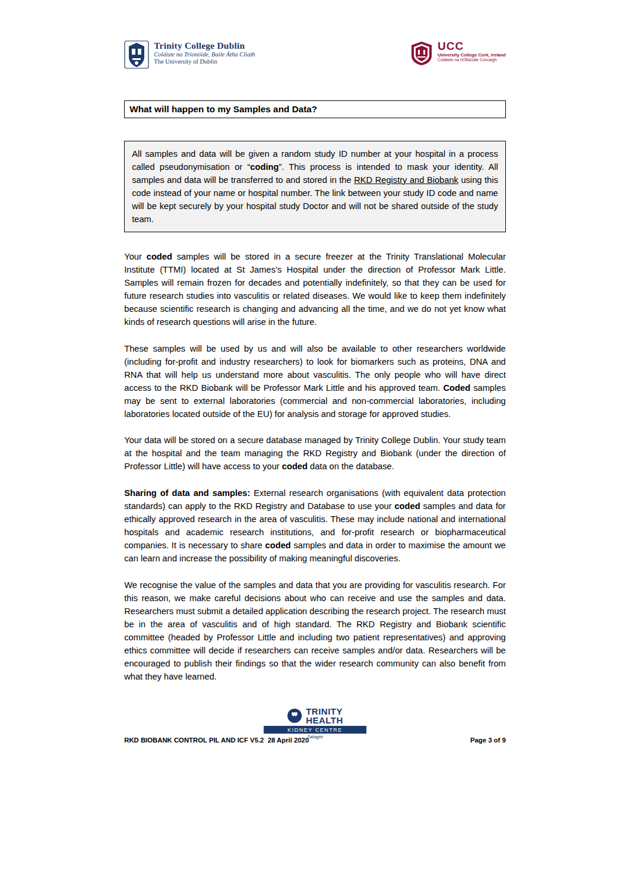Trinity College Dublin
Coláiste na Tríonóide, Baile Átha Cliath
The University of Dublin
UCC
University College Cork, Ireland
Coláiste na hOllscoile Corcaigh
What will happen to my Samples and Data?
All samples and data will be given a random study ID number at your hospital in a process called pseudonymisation or “coding”. This process is intended to mask your identity. All samples and data will be transferred to and stored in the RKD Registry and Biobank using this code instead of your name or hospital number. The link between your study ID code and name will be kept securely by your hospital study Doctor and will not be shared outside of the study team.
Your coded samples will be stored in a secure freezer at the Trinity Translational Molecular Institute (TTMI) located at St James’s Hospital under the direction of Professor Mark Little. Samples will remain frozen for decades and potentially indefinitely, so that they can be used for future research studies into vasculitis or related diseases. We would like to keep them indefinitely because scientific research is changing and advancing all the time, and we do not yet know what kinds of research questions will arise in the future.
These samples will be used by us and will also be available to other researchers worldwide (including for-profit and industry researchers) to look for biomarkers such as proteins, DNA and RNA that will help us understand more about vasculitis. The only people who will have direct access to the RKD Biobank will be Professor Mark Little and his approved team. Coded samples may be sent to external laboratories (commercial and non-commercial laboratories, including laboratories located outside of the EU) for analysis and storage for approved studies.
Your data will be stored on a secure database managed by Trinity College Dublin. Your study team at the hospital and the team managing the RKD Registry and Biobank (under the direction of Professor Little) will have access to your coded data on the database.
Sharing of data and samples: External research organisations (with equivalent data protection standards) can apply to the RKD Registry and Database to use your coded samples and data for ethically approved research in the area of vasculitis. These may include national and international hospitals and academic research institutions, and for-profit research or biopharmaceutical companies. It is necessary to share coded samples and data in order to maximise the amount we can learn and increase the possibility of making meaningful discoveries.
We recognise the value of the samples and data that you are providing for vasculitis research. For this reason, we make careful decisions about who can receive and use the samples and data. Researchers must submit a detailed application describing the research project. The research must be in the area of vasculitis and of high standard. The RKD Registry and Biobank scientific committee (headed by Professor Little and including two patient representatives) and approving ethics committee will decide if researchers can receive samples and/or data. Researchers will be encouraged to publish their findings so that the wider research community can also benefit from what they have learned.
TRINITY
HEALTH
KIDNEY CENTRE
Tallaght
RKD BIOBANK CONTROL PIL AND ICF V5.2 28 April 2020
Page 3 of 9